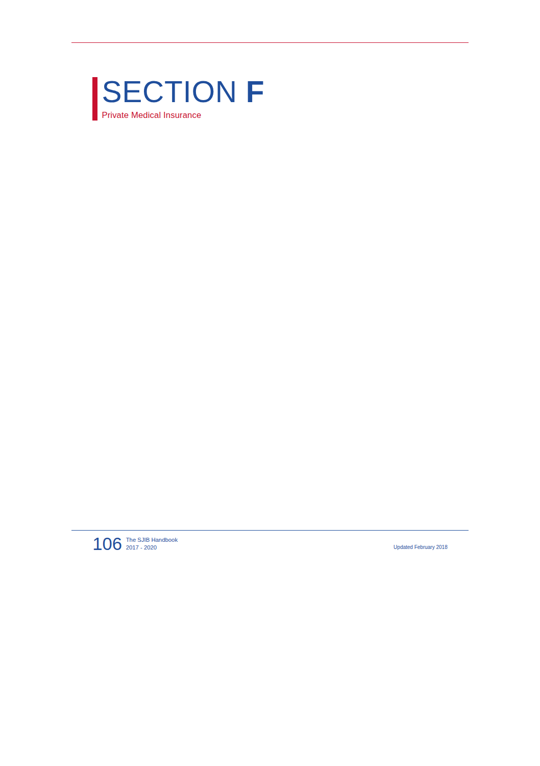SECTION F
Private Medical Insurance
106
The SJIB Handbook
2017 - 2020
Updated February 2018